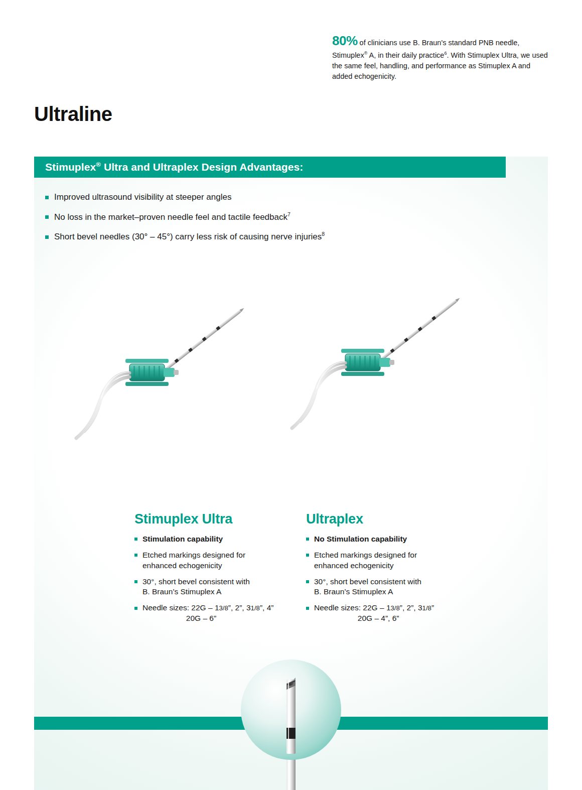80% of clinicians use B. Braun's standard PNB needle, Stimuplex® A, in their daily practice6. With Stimuplex Ultra, we used the same feel, handling, and performance as Stimuplex A and added echogenicity.
Ultraline
Stimuplex® Ultra and Ultraplex Design Advantages:
Improved ultrasound visibility at steeper angles
No loss in the market–proven needle feel and tactile feedback7
Short bevel needles (30° – 45°) carry less risk of causing nerve injuries8
Stimuplex Ultra
Stimulation capability
Etched markings designed for
enhanced echogenicity
30°, short bevel consistent with
B. Braun’s Stimuplex A
Needle sizes: 22G – 13/8”, 2”, 31/8”, 4” 20G – 6”
Ultraplex
No Stimulation capability
Etched markings designed for
enhanced echogenicity
30°, short bevel consistent with
B. Braun’s Stimuplex A
Needle sizes: 22G – 13/8”, 2”, 31/8” 20G – 4”, 6”